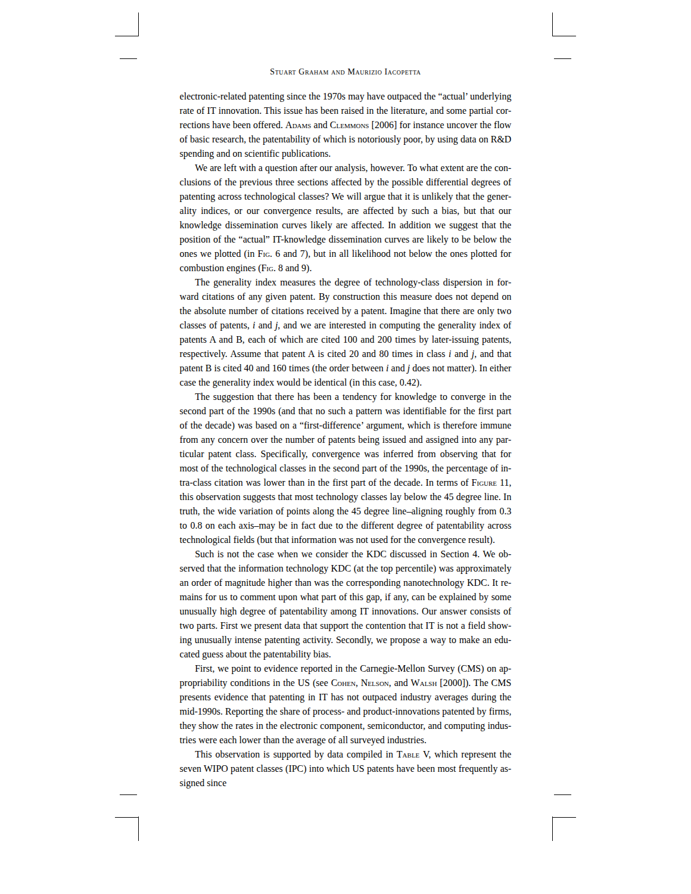Stuart Graham and Maurizio Iacopetta
electronic-related patenting since the 1970s may have outpaced the “actual’ underlying rate of IT innovation. This issue has been raised in the literature, and some partial corrections have been offered. Adams and Clemmons [2006] for instance uncover the flow of basic research, the patentability of which is notoriously poor, by using data on R&D spending and on scientific publications.
We are left with a question after our analysis, however. To what extent are the conclusions of the previous three sections affected by the possible differential degrees of patenting across technological classes? We will argue that it is unlikely that the generality indices, or our convergence results, are affected by such a bias, but that our knowledge dissemination curves likely are affected. In addition we suggest that the position of the “actual” IT-knowledge dissemination curves are likely to be below the ones we plotted (in Fig. 6 and 7), but in all likelihood not below the ones plotted for combustion engines (Fig. 8 and 9).
The generality index measures the degree of technology-class dispersion in forward citations of any given patent. By construction this measure does not depend on the absolute number of citations received by a patent. Imagine that there are only two classes of patents, i and j, and we are interested in computing the generality index of patents A and B, each of which are cited 100 and 200 times by later-issuing patents, respectively. Assume that patent A is cited 20 and 80 times in class i and j, and that patent B is cited 40 and 160 times (the order between i and j does not matter). In either case the generality index would be identical (in this case, 0.42).
The suggestion that there has been a tendency for knowledge to converge in the second part of the 1990s (and that no such a pattern was identifiable for the first part of the decade) was based on a “first-difference’ argument, which is therefore immune from any concern over the number of patents being issued and assigned into any particular patent class. Specifically, convergence was inferred from observing that for most of the technological classes in the second part of the 1990s, the percentage of intra-class citation was lower than in the first part of the decade. In terms of Figure 11, this observation suggests that most technology classes lay below the 45 degree line. In truth, the wide variation of points along the 45 degree line–aligning roughly from 0.3 to 0.8 on each axis–may be in fact due to the different degree of patentability across technological fields (but that information was not used for the convergence result).
Such is not the case when we consider the KDC discussed in Section 4. We observed that the information technology KDC (at the top percentile) was approximately an order of magnitude higher than was the corresponding nanotechnology KDC. It remains for us to comment upon what part of this gap, if any, can be explained by some unusually high degree of patentability among IT innovations. Our answer consists of two parts. First we present data that support the contention that IT is not a field showing unusually intense patenting activity. Secondly, we propose a way to make an educated guess about the patentability bias.
First, we point to evidence reported in the Carnegie-Mellon Survey (CMS) on appropriability conditions in the US (see Cohen, Nelson, and Walsh [2000]). The CMS presents evidence that patenting in IT has not outpaced industry averages during the mid-1990s. Reporting the share of process- and product-innovations patented by firms, they show the rates in the electronic component, semiconductor, and computing industries were each lower than the average of all surveyed industries.
This observation is supported by data compiled in Table V, which represent the seven WIPO patent classes (IPC) into which US patents have been most frequently assigned since